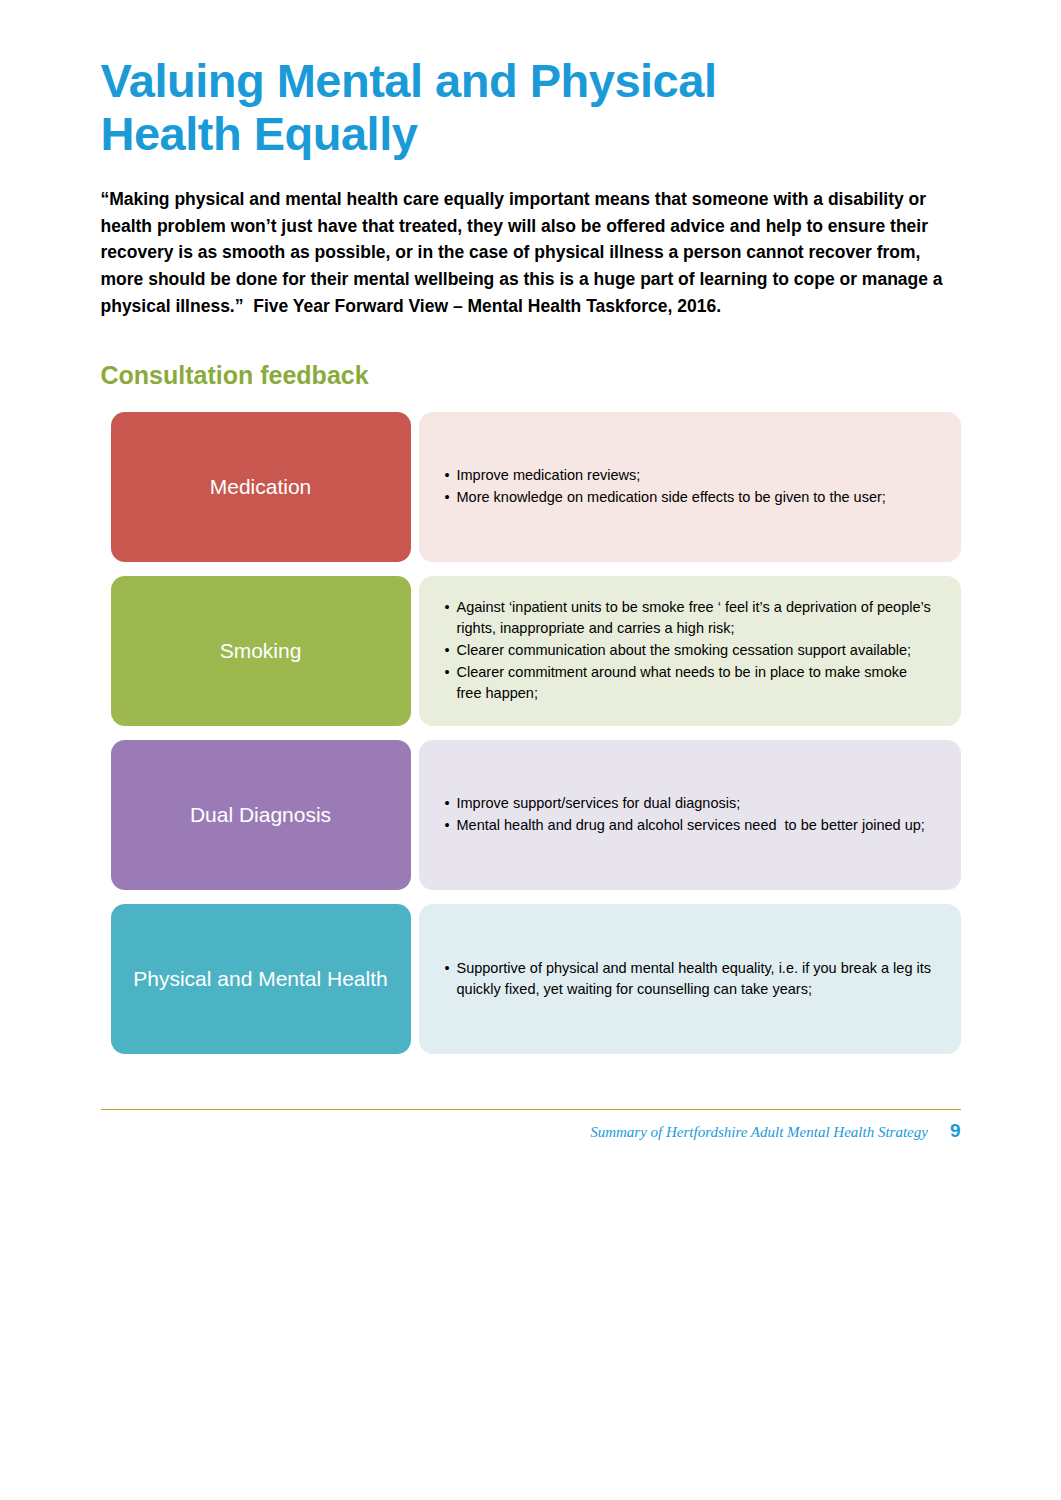Valuing Mental and Physical
Health Equally
“Making physical and mental health care equally important means that someone with a disability or health problem won’t just have that treated, they will also be offered advice and help to ensure their recovery is as smooth as possible, or in the case of physical illness a person cannot recover from, more should be done for their mental wellbeing as this is a huge part of learning to cope or manage a physical illness.” Five Year Forward View – Mental Health Taskforce, 2016.
Consultation feedback
Medication
Improve medication reviews;
More knowledge on medication side effects to be given to the user;
Smoking
Against ‘inpatient units to be smoke free ‘ feel it’s a deprivation of people’s rights, inappropriate and carries a high risk;
Clearer communication about the smoking cessation support available;
Clearer commitment around what needs to be in place to make smoke free happen;
Dual Diagnosis
Improve support/services for dual diagnosis;
Mental health and drug and alcohol services need to be better joined up;
Physical and Mental Health
Supportive of physical and mental health equality, i.e. if you break a leg its quickly fixed, yet waiting for counselling can take years;
Summary of Hertfordshire Adult Mental Health Strategy 9